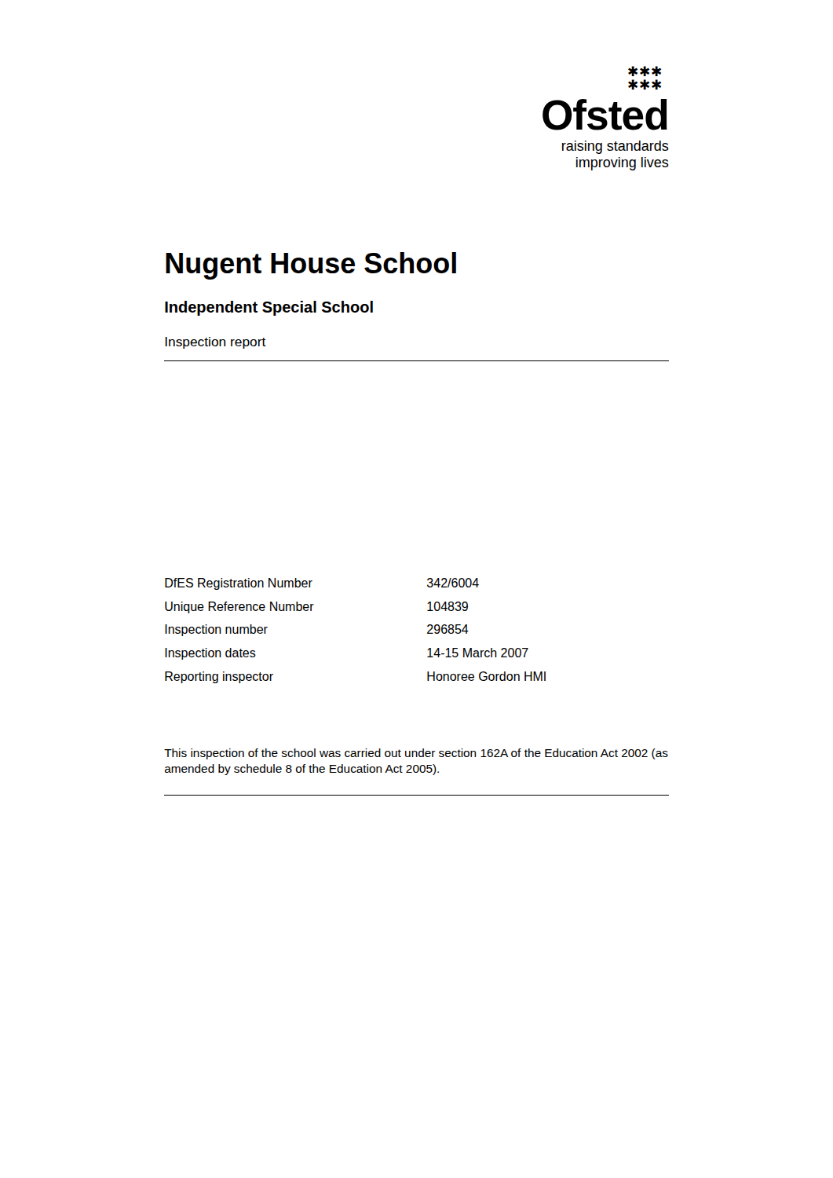✱✱✱
✱✱✱
Ofsted
raising standards
improving lives
Nugent House School
Independent Special School
Inspection report
| DfES Registration Number | 342/6004 |
| Unique Reference Number | 104839 |
| Inspection number | 296854 |
| Inspection dates | 14-15 March 2007 |
| Reporting inspector | Honoree Gordon HMI |
This inspection of the school was carried out under section 162A of the Education Act 2002 (as amended by schedule 8 of the Education Act 2005).